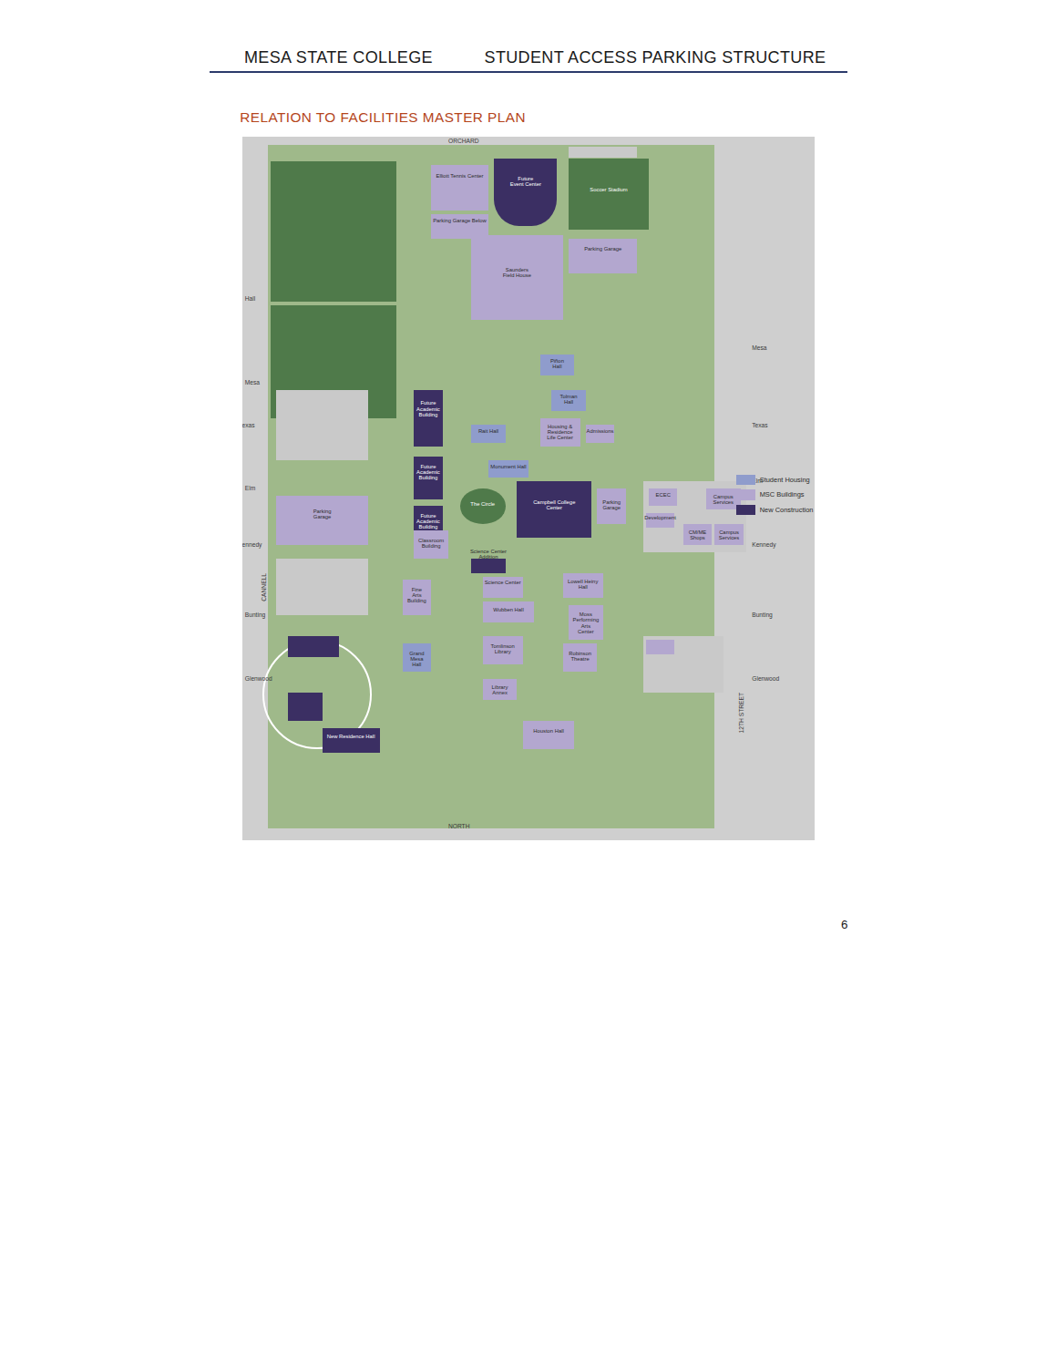MESA STATE COLLEGE
STUDENT ACCESS PARKING STRUCTURE
RELATION TO FACILITIES MASTER PLAN
ORCHARD
Elliott Tennis Center
Parking Garage Below
Future
Event Center
Soccer Stadium
Saunders
Field House
Parking Garage
Future
Academic
Building
Future
Academic
Building
Future
Academic
Building
Parking
Garage
Piñon
Hall
Tolman
Hall
Rait Hall
Housing &
Residence
Life Center
Admissions
Monument Hall
The Circle
Campbell College
Center
Parking
Garage
Classroom
Building
Science Center
Addition
Science Center
Fine
Arts
Building
Wubben Hall
Lowell Heiny
Hall
Moss
Performing
Arts
Center
Tomlinson
Library
Grand
Mesa
Hall
Robinson
Theatre
Library
Annex
Houston Hall
New Residence Hall
ECEC
Campus
Services
Development
CM/ME
Shops
Campus
Services
Hall
Mesa
exas
Elm
ennedy
Bunting
Glenwood
Mesa
Texas
Elm
Kennedy
Bunting
Glenwood
CANNELL
12TH STREET
NORTH
Student Housing
MSC Buildings
New Construction
6